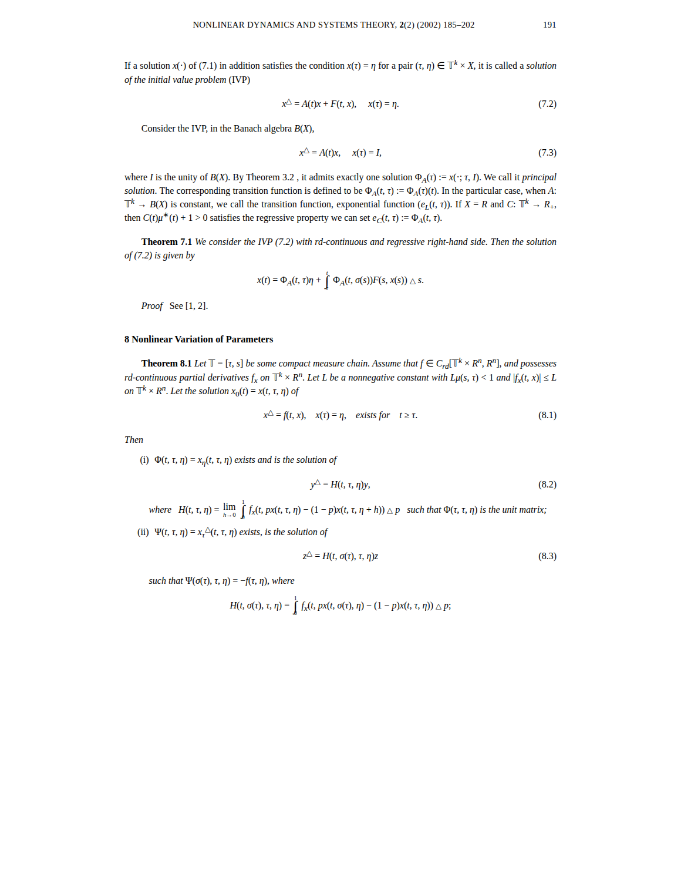NONLINEAR DYNAMICS AND SYSTEMS THEORY, 2(2) (2002) 185–202 191
If a solution x(·) of (7.1) in addition satisfies the condition x(τ) = η for a pair (τ, η) ∈ 𝕋k × X, it is called a solution of the initial value problem (IVP)
x△ = A(t)x + F(t, x), x(τ) = η. (7.2)
Consider the IVP, in the Banach algebra B(X),
x△ = A(t)x, x(τ) = I, (7.3)
where I is the unity of B(X). By Theorem 3.2 , it admits exactly one solution ΦA(τ) := x(·; τ, I). We call it principal solution. The corresponding transition function is defined to be ΦA(t, τ) := ΦA(τ)(t). In the particular case, when A: 𝕋k → B(X) is constant, we call the transition function, exponential function (eL(t, τ)). If X = R and C: 𝕋k → R+, then C(t)μ∗(t) + 1 > 0 satisfies the regressive property we can set eC(t, τ) := ΦA(t, τ).
Theorem 7.1 We consider the IVP (7.2) with rd-continuous and regressive right-hand side. Then the solution of (7.2) is given by
x(t) = ΦA(t, τ)η + ∫tτ ΦA(t, σ(s))F(s, x(s)) △ s.
Proof See [1, 2].
8 Nonlinear Variation of Parameters
Theorem 8.1 Let 𝕋 = [τ, s] be some compact measure chain. Assume that f ∈ Crd[𝕋k × Rn, Rn], and possesses rd-continuous partial derivatives fx on 𝕋k × Rn. Let L be a nonnegative constant with Lμ(s, τ) < 1 and |fx(t, x)| ≤ L on 𝕋k × Rn. Let the solution x0(t) = x(t, τ, η) of
x△ = f(t, x), x(τ) = η, exists for t ≥ τ. (8.1)
Then
(i) Φ(t, τ, η) = xη(t, τ, η) exists and is the solution of
y△ = H(t, τ, η)y, (8.2)
where H(t, τ, η) = lim h→0 ∫10 fx(t, px(t, τ, η) − (1 − p)x(t, τ, η + h)) △ p such that Φ(τ, τ, η) is the unit matrix;
(ii) Ψ(t, τ, η) = xτ△(t, τ, η) exists, is the solution of
z△ = H(t, σ(τ), τ, η)z (8.3)
such that Ψ(σ(τ), τ, η) = −f(τ, η), where
H(t, σ(τ), τ, η) = ∫10 fx(t, px(t, σ(τ), η) − (1 − p)x(t, τ, η)) △ p;